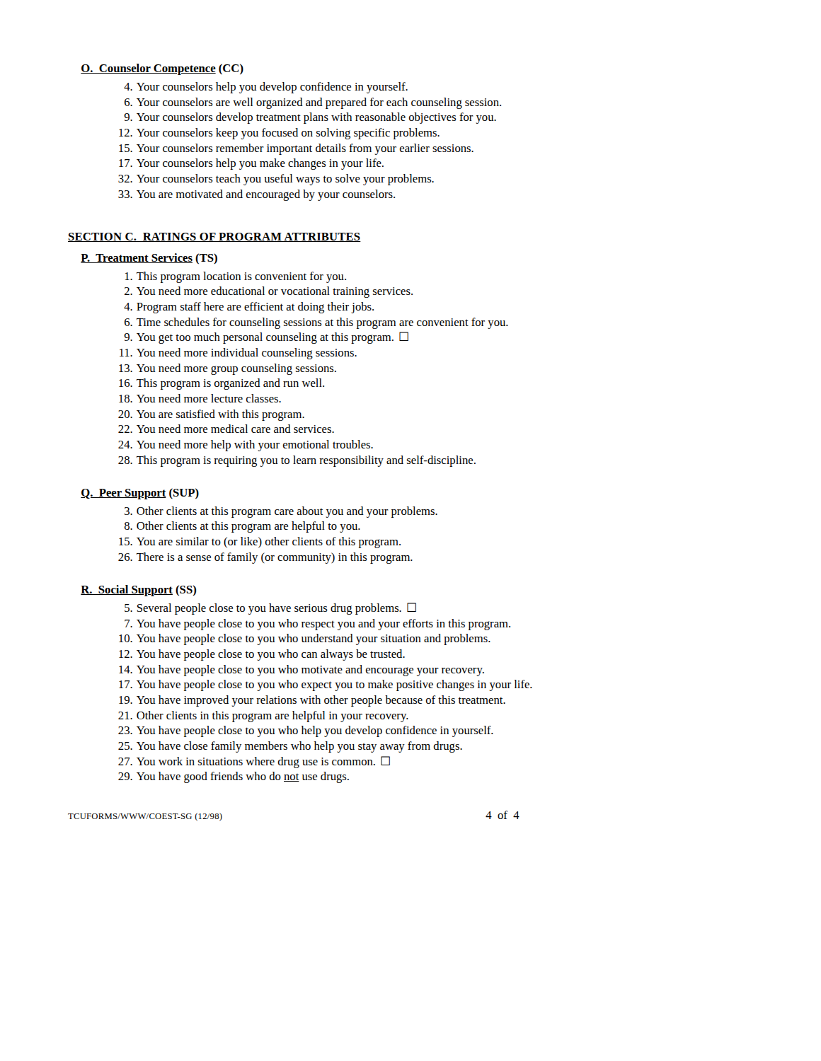O. Counselor Competence (CC)
4. Your counselors help you develop confidence in yourself.
6. Your counselors are well organized and prepared for each counseling session.
9. Your counselors develop treatment plans with reasonable objectives for you.
12. Your counselors keep you focused on solving specific problems.
15. Your counselors remember important details from your earlier sessions.
17. Your counselors help you make changes in your life.
32. Your counselors teach you useful ways to solve your problems.
33. You are motivated and encouraged by your counselors.
SECTION C. RATINGS OF PROGRAM ATTRIBUTES
P. Treatment Services (TS)
1. This program location is convenient for you.
2. You need more educational or vocational training services.
4. Program staff here are efficient at doing their jobs.
6. Time schedules for counseling sessions at this program are convenient for you.
9. You get too much personal counseling at this program.☐
11. You need more individual counseling sessions.
13. You need more group counseling sessions.
16. This program is organized and run well.
18. You need more lecture classes.
20. You are satisfied with this program.
22. You need more medical care and services.
24. You need more help with your emotional troubles.
28. This program is requiring you to learn responsibility and self-discipline.
Q. Peer Support (SUP)
3. Other clients at this program care about you and your problems.
8. Other clients at this program are helpful to you.
15. You are similar to (or like) other clients of this program.
26. There is a sense of family (or community) in this program.
R. Social Support (SS)
5. Several people close to you have serious drug problems.☐
7. You have people close to you who respect you and your efforts in this program.
10. You have people close to you who understand your situation and problems.
12. You have people close to you who can always be trusted.
14. You have people close to you who motivate and encourage your recovery.
17. You have people close to you who expect you to make positive changes in your life.
19. You have improved your relations with other people because of this treatment.
21. Other clients in this program are helpful in your recovery.
23. You have people close to you who help you develop confidence in yourself.
25. You have close family members who help you stay away from drugs.
27. You work in situations where drug use is common.☐
29. You have good friends who do not use drugs.
TCUFORMS/WWW/COEST-SG (12/98)
4 of 4